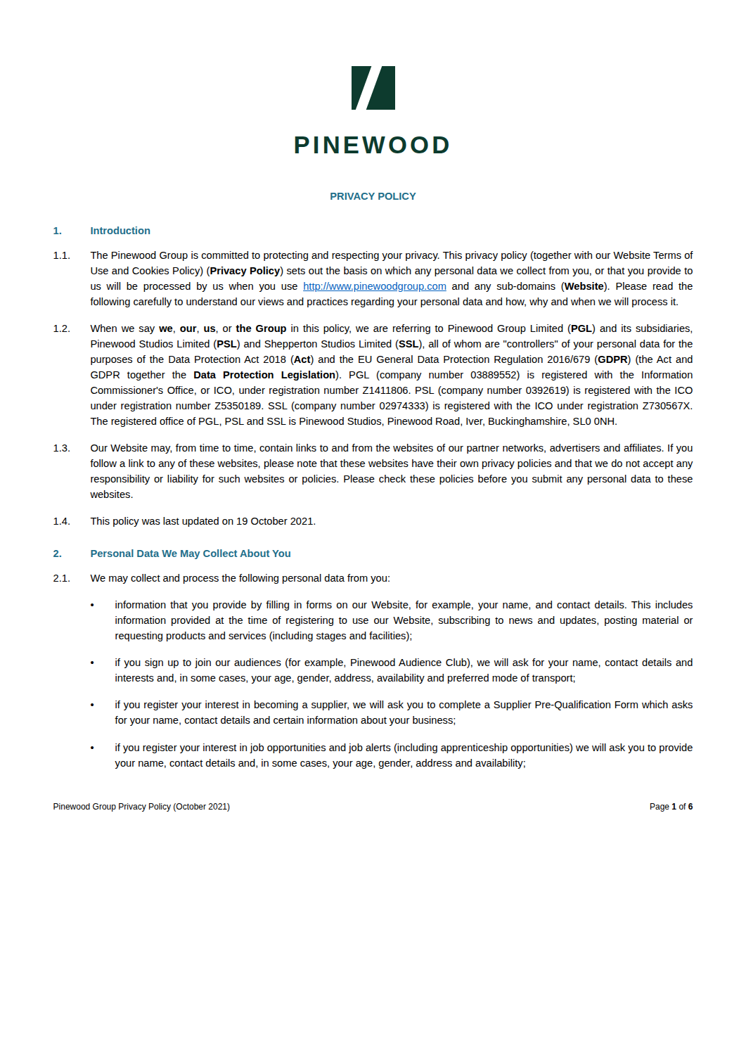PINEWOOD
PRIVACY POLICY
1.
Introduction
1.1.
The Pinewood Group is committed to protecting and respecting your privacy. This privacy policy (together with our Website Terms of Use and Cookies Policy) (Privacy Policy) sets out the basis on which any personal data we collect from you, or that you provide to us will be processed by us when you use http://www.pinewoodgroup.com and any sub-domains (Website). Please read the following carefully to understand our views and practices regarding your personal data and how, why and when we will process it.
1.2.
When we say we, our, us, or the Group in this policy, we are referring to Pinewood Group Limited (PGL) and its subsidiaries, Pinewood Studios Limited (PSL) and Shepperton Studios Limited (SSL), all of whom are "controllers" of your personal data for the purposes of the Data Protection Act 2018 (Act) and the EU General Data Protection Regulation 2016/679 (GDPR) (the Act and GDPR together the Data Protection Legislation). PGL (company number 03889552) is registered with the Information Commissioner's Office, or ICO, under registration number Z1411806. PSL (company number 0392619) is registered with the ICO under registration number Z5350189. SSL (company number 02974333) is registered with the ICO under registration Z730567X. The registered office of PGL, PSL and SSL is Pinewood Studios, Pinewood Road, Iver, Buckinghamshire, SL0 0NH.
1.3.
Our Website may, from time to time, contain links to and from the websites of our partner networks, advertisers and affiliates. If you follow a link to any of these websites, please note that these websites have their own privacy policies and that we do not accept any responsibility or liability for such websites or policies. Please check these policies before you submit any personal data to these websites.
1.4.
This policy was last updated on 19 October 2021.
2.
Personal Data We May Collect About You
2.1.
We may collect and process the following personal data from you:
• information that you provide by filling in forms on our Website, for example, your name, and contact details. This includes information provided at the time of registering to use our Website, subscribing to news and updates, posting material or requesting products and services (including stages and facilities);
• if you sign up to join our audiences (for example, Pinewood Audience Club), we will ask for your name, contact details and interests and, in some cases, your age, gender, address, availability and preferred mode of transport;
• if you register your interest in becoming a supplier, we will ask you to complete a Supplier Pre-Qualification Form which asks for your name, contact details and certain information about your business;
• if you register your interest in job opportunities and job alerts (including apprenticeship opportunities) we will ask you to provide your name, contact details and, in some cases, your age, gender, address and availability;
Pinewood Group Privacy Policy (October 2021)
Page 1 of 6